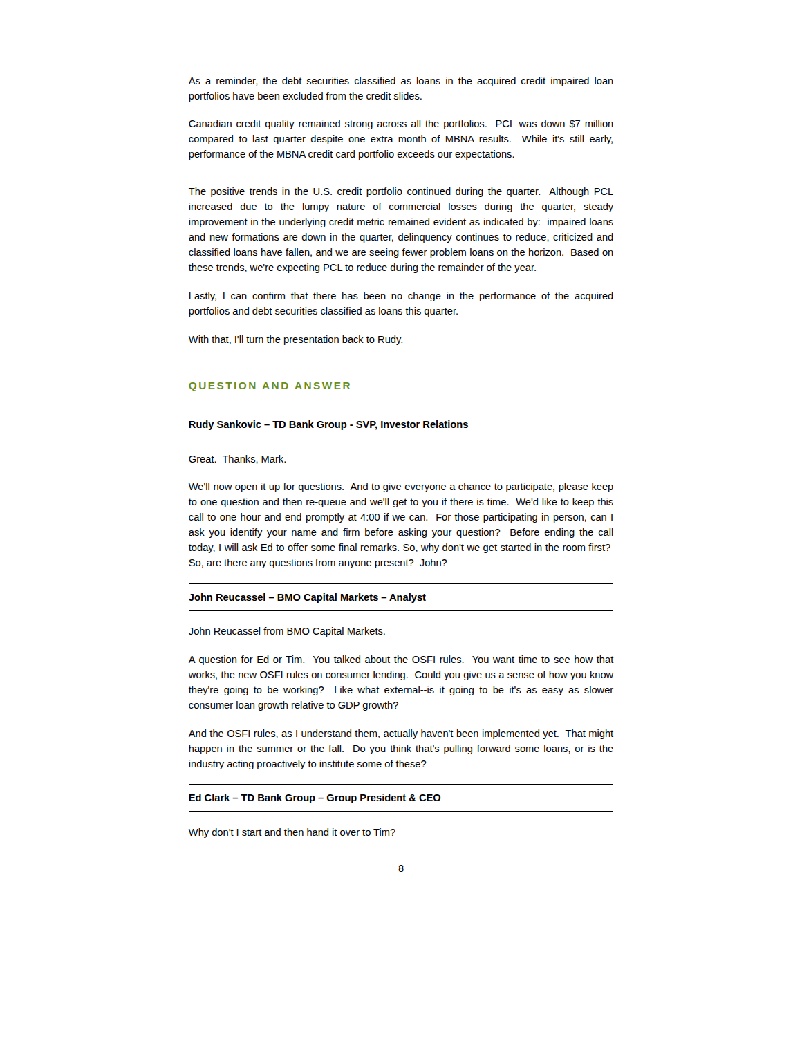As a reminder, the debt securities classified as loans in the acquired credit impaired loan portfolios have been excluded from the credit slides.
Canadian credit quality remained strong across all the portfolios. PCL was down $7 million compared to last quarter despite one extra month of MBNA results. While it's still early, performance of the MBNA credit card portfolio exceeds our expectations.
The positive trends in the U.S. credit portfolio continued during the quarter. Although PCL increased due to the lumpy nature of commercial losses during the quarter, steady improvement in the underlying credit metric remained evident as indicated by: impaired loans and new formations are down in the quarter, delinquency continues to reduce, criticized and classified loans have fallen, and we are seeing fewer problem loans on the horizon. Based on these trends, we're expecting PCL to reduce during the remainder of the year.
Lastly, I can confirm that there has been no change in the performance of the acquired portfolios and debt securities classified as loans this quarter.
With that, I'll turn the presentation back to Rudy.
QUESTION AND ANSWER
Rudy Sankovic – TD Bank Group - SVP, Investor Relations
Great. Thanks, Mark.
We'll now open it up for questions. And to give everyone a chance to participate, please keep to one question and then re-queue and we'll get to you if there is time. We'd like to keep this call to one hour and end promptly at 4:00 if we can. For those participating in person, can I ask you identify your name and firm before asking your question? Before ending the call today, I will ask Ed to offer some final remarks. So, why don't we get started in the room first? So, are there any questions from anyone present? John?
John Reucassel – BMO Capital Markets – Analyst
John Reucassel from BMO Capital Markets.
A question for Ed or Tim. You talked about the OSFI rules. You want time to see how that works, the new OSFI rules on consumer lending. Could you give us a sense of how you know they're going to be working? Like what external--is it going to be it's as easy as slower consumer loan growth relative to GDP growth?
And the OSFI rules, as I understand them, actually haven't been implemented yet. That might happen in the summer or the fall. Do you think that's pulling forward some loans, or is the industry acting proactively to institute some of these?
Ed Clark – TD Bank Group – Group President & CEO
Why don't I start and then hand it over to Tim?
8